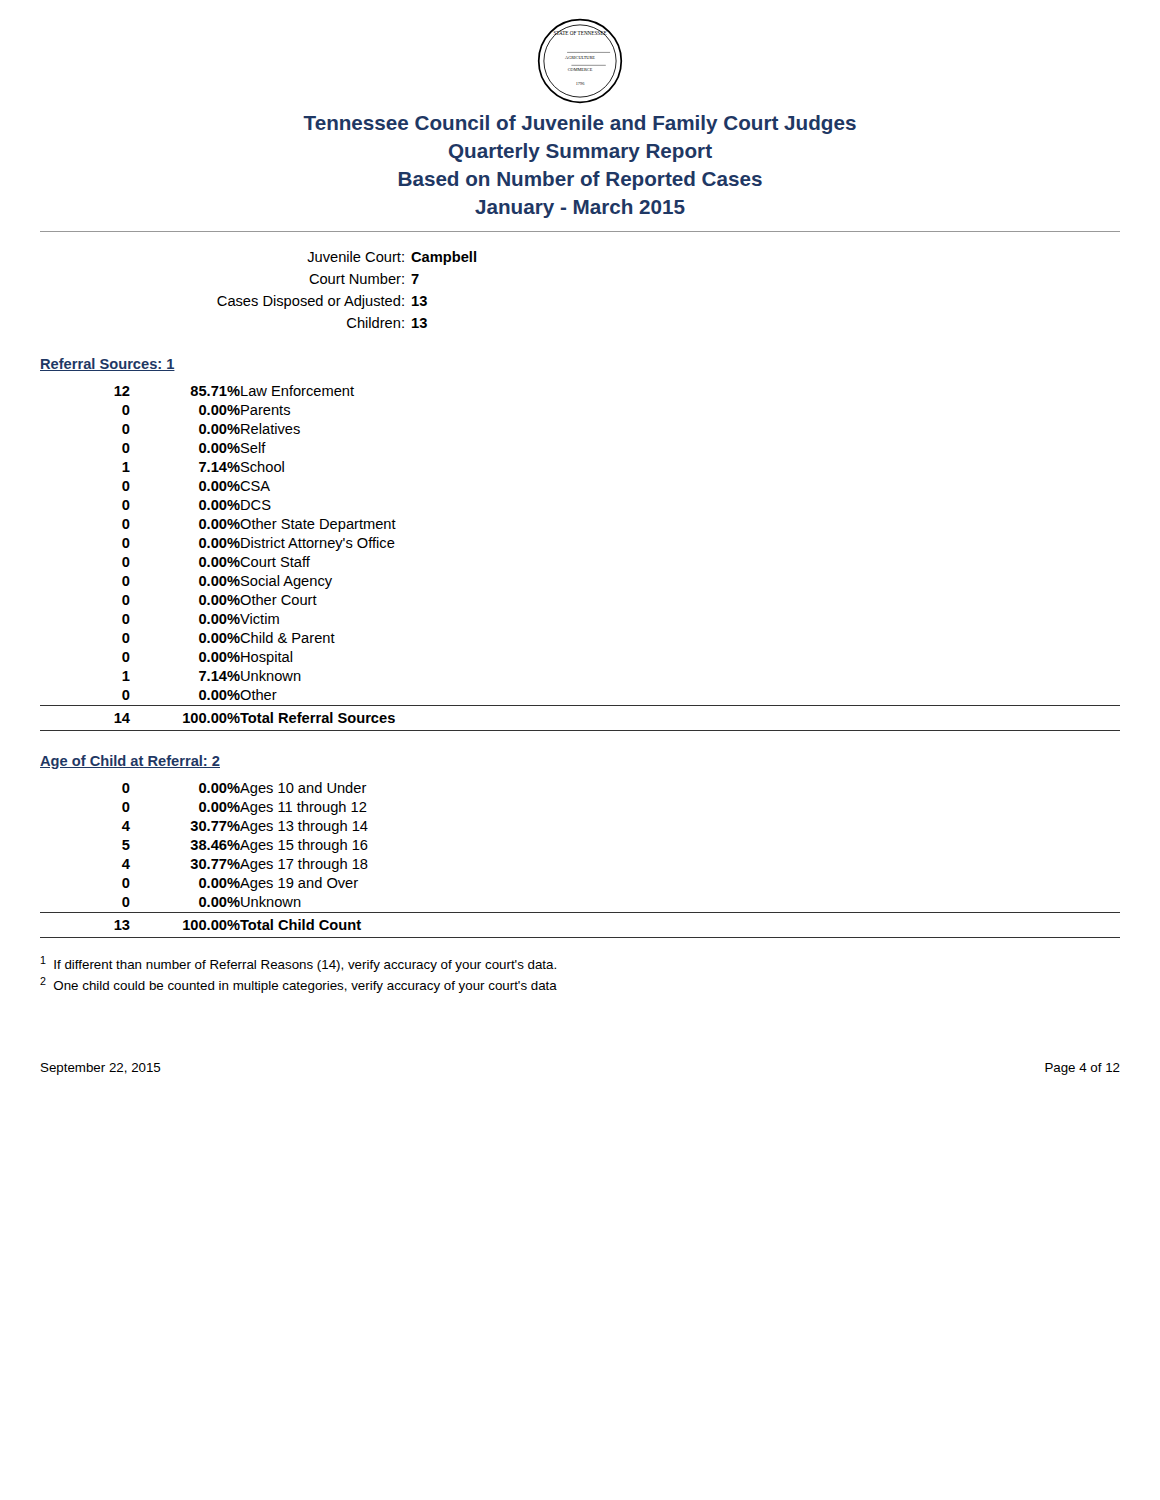Tennessee Council of Juvenile and Family Court Judges
Quarterly Summary Report
Based on Number of Reported Cases
January - March 2015
Juvenile Court: Campbell
Court Number: 7
Cases Disposed or Adjusted: 13
Children: 13
Referral Sources: 1
| 12 | 85.71% | Law Enforcement |
| 0 | 0.00% | Parents |
| 0 | 0.00% | Relatives |
| 0 | 0.00% | Self |
| 1 | 7.14% | School |
| 0 | 0.00% | CSA |
| 0 | 0.00% | DCS |
| 0 | 0.00% | Other State Department |
| 0 | 0.00% | District Attorney's Office |
| 0 | 0.00% | Court Staff |
| 0 | 0.00% | Social Agency |
| 0 | 0.00% | Other Court |
| 0 | 0.00% | Victim |
| 0 | 0.00% | Child & Parent |
| 0 | 0.00% | Hospital |
| 1 | 7.14% | Unknown |
| 0 | 0.00% | Other |
| 14 | 100.00% | Total Referral Sources |
Age of Child at Referral: 2
| 0 | 0.00% | Ages 10 and Under |
| 0 | 0.00% | Ages 11 through 12 |
| 4 | 30.77% | Ages 13 through 14 |
| 5 | 38.46% | Ages 15 through 16 |
| 4 | 30.77% | Ages 17 through 18 |
| 0 | 0.00% | Ages 19 and Over |
| 0 | 0.00% | Unknown |
| 13 | 100.00% | Total Child Count |
1 If different than number of Referral Reasons (14), verify accuracy of your court's data.
2 One child could be counted in multiple categories, verify accuracy of your court's data
September 22, 2015 Page 4 of 12